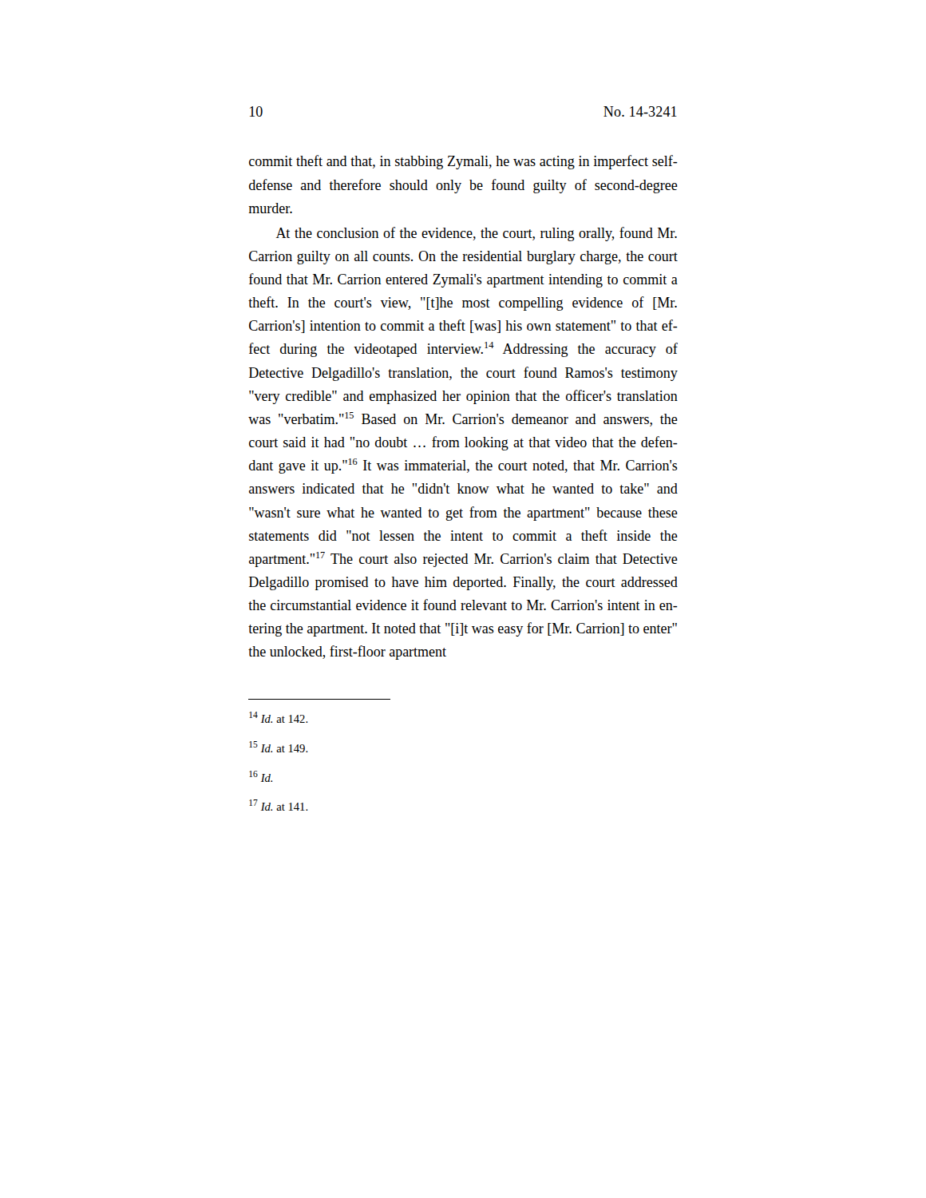10 No. 14-3241
commit theft and that, in stabbing Zymali, he was acting in imperfect self-defense and therefore should only be found guilty of second-degree murder.
At the conclusion of the evidence, the court, ruling orally, found Mr. Carrion guilty on all counts. On the residential burglary charge, the court found that Mr. Carrion entered Zymali's apartment intending to commit a theft. In the court's view, "[t]he most compelling evidence of [Mr. Carrion's] intention to commit a theft [was] his own statement" to that effect during the videotaped interview.14 Addressing the accuracy of Detective Delgadillo's translation, the court found Ramos's testimony "very credible" and emphasized her opinion that the officer's translation was "verbatim."15 Based on Mr. Carrion's demeanor and answers, the court said it had "no doubt … from looking at that video that the defendant gave it up."16 It was immaterial, the court noted, that Mr. Carrion's answers indicated that he "didn't know what he wanted to take" and "wasn't sure what he wanted to get from the apartment" because these statements did "not lessen the intent to commit a theft inside the apartment."17 The court also rejected Mr. Carrion's claim that Detective Delgadillo promised to have him deported. Finally, the court addressed the circumstantial evidence it found relevant to Mr. Carrion's intent in entering the apartment. It noted that "[i]t was easy for [Mr. Carrion] to enter" the unlocked, first-floor apartment
14 Id. at 142.
15 Id. at 149.
16 Id.
17 Id. at 141.